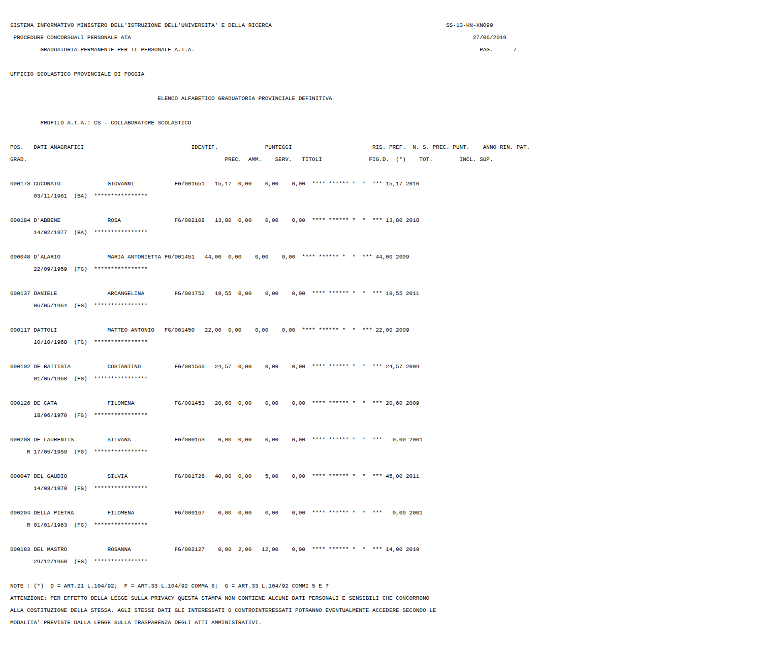SISTEMA INFORMATIVO MINISTERO DELL'ISTRUZIONE DELL'UNIVERSITA' E DELLA RICERCA SS-13-HN-XNO99
PROCEDURE CONCORSUALI PERSONALE ATA 27/06/2019
GRADUATORIA PERMANENTE PER IL PERSONALE A.T.A. PAG. 7
UFFICIO SCOLASTICO PROVINCIALE DI FOGGIA
ELENCO ALFABETICO GRADUATORIA PROVINCIALE DEFINITIVA
PROFILO A.T.A.: CS - COLLABORATORE SCOLASTICO
POS. DATI ANAGRAFICI IDENTIF. PUNTEGGI RIS. PREF. N. S. PREC. PUNT. ANNO RIN. PAT.
GRAD. PREC. AMM. SERV. TITOLI FIG.D. (*) TOT. INCL. SUP.
000173 CUCONATO GIOVANNI FG/001651 15,17 0,00 0,00 0,00 **** ****** * * *** 15,17 2010
03/11/1961 (BA) ****************
000184 D'ABBENE ROSA FG/002108 13,80 0,00 0,00 0,00 **** ****** * * *** 13,80 2018
14/02/1977 (BA) ****************
000048 D'ALARIO MARIA ANTONIETTA FG/001451 44,00 0,00 0,00 0,00 **** ****** * * *** 44,00 2009
22/09/1959 (FG) ****************
000137 DANIELE ARCANGELINA FG/001752 19,55 0,00 0,00 0,00 **** ****** * * *** 19,55 2011
06/05/1964 (FG) ****************
000117 DATTOLI MATTEO ANTONIO FG/001450 22,00 0,00 0,00 0,00 **** ****** * * *** 22,00 2009
10/10/1968 (FG) ****************
000102 DE BATTISTA COSTANTINO FG/001560 24,57 0,00 0,00 0,00 **** ****** * * *** 24,57 2009
01/05/1968 (FG) ****************
000126 DE CATA FILOMENA FG/001453 20,60 0,00 0,00 0,00 **** ****** * * *** 20,60 2009
18/06/1970 (FG) ****************
000208 DE LAURENTIS SILVANA FG/000163 0,00 0,00 0,00 0,00 **** ****** * * *** 0,00 2001
R 17/05/1959 (FG) ****************
000047 DEL GAUDIO SILVIA FG/001726 40,00 0,00 5,00 0,00 **** ****** * * *** 45,00 2011
14/03/1970 (FG) ****************
000204 DELLA PIETRA FILOMENA FG/000167 0,00 0,00 0,00 0,00 **** ****** * * *** 0,00 2001
R 01/01/1963 (FG) ****************
000183 DEL MASTRO ROSANNA FG/002127 0,00 2,00 12,00 0,00 **** ****** * * *** 14,00 2019
29/12/1960 (FG) ****************
NOTE : (*) D = ART.21 L.104/92; F = ART.33 L.104/92 COMMA 6; G = ART.33 L.104/92 COMMI 5 E 7
ATTENZIONE: PER EFFETTO DELLA LEGGE SULLA PRIVACY QUESTA STAMPA NON CONTIENE ALCUNI DATI PERSONALI E SENSIBILI CHE CONCORRONO
ALLA COSTITUZIONE DELLA STESSA. AGLI STESSI DATI GLI INTERESSATI O CONTROINTERESSATI POTRANNO EVENTUALMENTE ACCEDERE SECONDO LE
MODALITA' PREVISTE DALLA LEGGE SULLA TRASPARENZA DEGLI ATTI AMMINISTRATIVI.